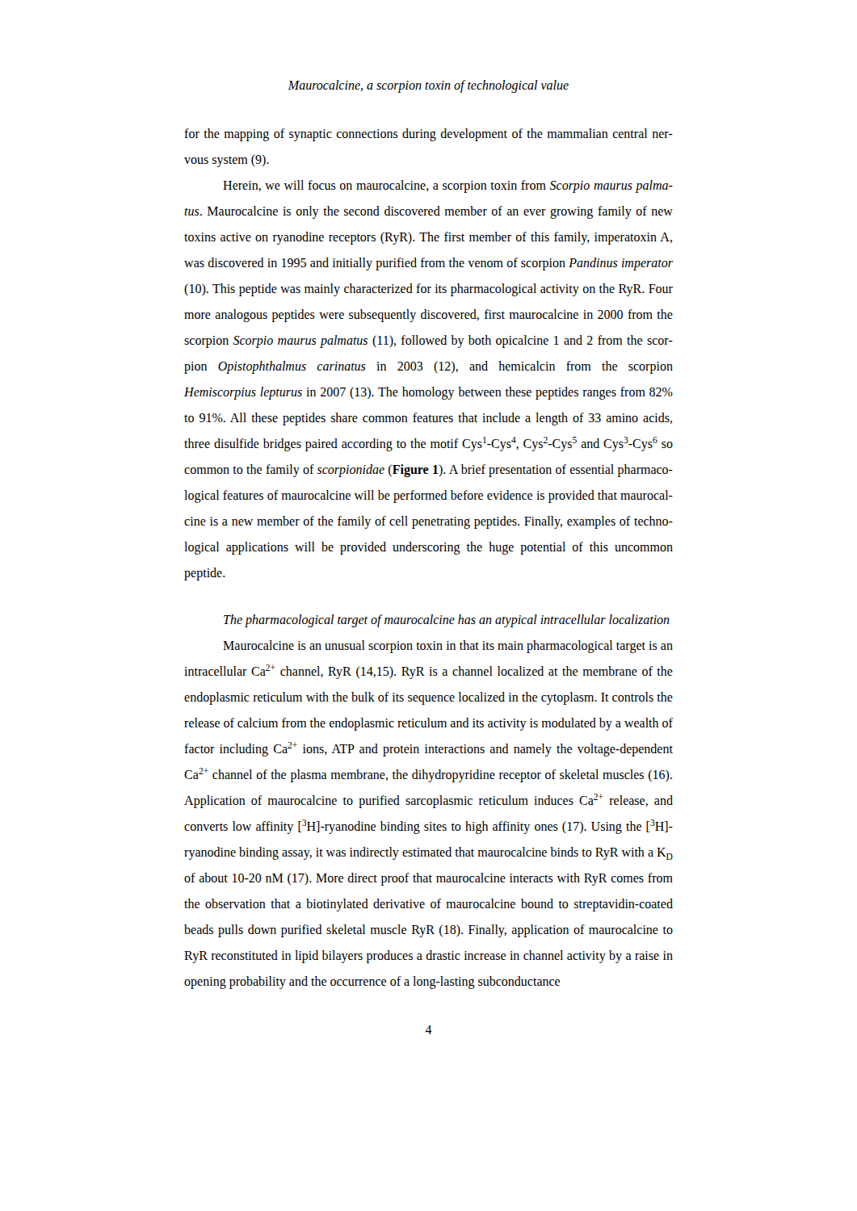Maurocalcine, a scorpion toxin of technological value
for the mapping of synaptic connections during development of the mammalian central nervous system (9).
Herein, we will focus on maurocalcine, a scorpion toxin from Scorpio maurus palmatus. Maurocalcine is only the second discovered member of an ever growing family of new toxins active on ryanodine receptors (RyR). The first member of this family, imperatoxin A, was discovered in 1995 and initially purified from the venom of scorpion Pandinus imperator (10). This peptide was mainly characterized for its pharmacological activity on the RyR. Four more analogous peptides were subsequently discovered, first maurocalcine in 2000 from the scorpion Scorpio maurus palmatus (11), followed by both opicalcine 1 and 2 from the scorpion Opistophthalmus carinatus in 2003 (12), and hemicalcin from the scorpion Hemiscorpius lepturus in 2007 (13). The homology between these peptides ranges from 82% to 91%. All these peptides share common features that include a length of 33 amino acids, three disulfide bridges paired according to the motif Cys1-Cys4, Cys2-Cys5 and Cys3-Cys6 so common to the family of scorpionidae (Figure 1). A brief presentation of essential pharmacological features of maurocalcine will be performed before evidence is provided that maurocalcine is a new member of the family of cell penetrating peptides. Finally, examples of technological applications will be provided underscoring the huge potential of this uncommon peptide.
The pharmacological target of maurocalcine has an atypical intracellular localization
Maurocalcine is an unusual scorpion toxin in that its main pharmacological target is an intracellular Ca2+ channel, RyR (14,15). RyR is a channel localized at the membrane of the endoplasmic reticulum with the bulk of its sequence localized in the cytoplasm. It controls the release of calcium from the endoplasmic reticulum and its activity is modulated by a wealth of factor including Ca2+ ions, ATP and protein interactions and namely the voltage-dependent Ca2+ channel of the plasma membrane, the dihydropyridine receptor of skeletal muscles (16). Application of maurocalcine to purified sarcoplasmic reticulum induces Ca2+ release, and converts low affinity [3H]-ryanodine binding sites to high affinity ones (17). Using the [3H]-ryanodine binding assay, it was indirectly estimated that maurocalcine binds to RyR with a KD of about 10-20 nM (17). More direct proof that maurocalcine interacts with RyR comes from the observation that a biotinylated derivative of maurocalcine bound to streptavidin-coated beads pulls down purified skeletal muscle RyR (18). Finally, application of maurocalcine to RyR reconstituted in lipid bilayers produces a drastic increase in channel activity by a raise in opening probability and the occurrence of a long-lasting subconductance
4